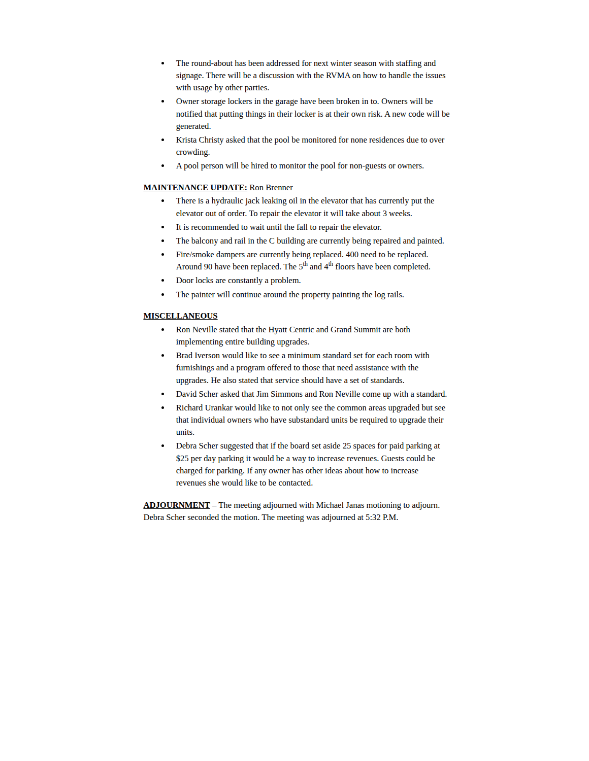The round-about has been addressed for next winter season with staffing and signage. There will be a discussion with the RVMA on how to handle the issues with usage by other parties.
Owner storage lockers in the garage have been broken in to. Owners will be notified that putting things in their locker is at their own risk. A new code will be generated.
Krista Christy asked that the pool be monitored for none residences due to over crowding.
A pool person will be hired to monitor the pool for non-guests or owners.
MAINTENANCE UPDATE:
Ron Brenner
There is a hydraulic jack leaking oil in the elevator that has currently put the elevator out of order. To repair the elevator it will take about 3 weeks.
It is recommended to wait until the fall to repair the elevator.
The balcony and rail in the C building are currently being repaired and painted.
Fire/smoke dampers are currently being replaced. 400 need to be replaced. Around 90 have been replaced. The 5th and 4th floors have been completed.
Door locks are constantly a problem.
The painter will continue around the property painting the log rails.
MISCELLANEOUS
Ron Neville stated that the Hyatt Centric and Grand Summit are both implementing entire building upgrades.
Brad Iverson would like to see a minimum standard set for each room with furnishings and a program offered to those that need assistance with the upgrades. He also stated that service should have a set of standards.
David Scher asked that Jim Simmons and Ron Neville come up with a standard.
Richard Urankar would like to not only see the common areas upgraded but see that individual owners who have substandard units be required to upgrade their units.
Debra Scher suggested that if the board set aside 25 spaces for paid parking at $25 per day parking it would be a way to increase revenues. Guests could be charged for parking. If any owner has other ideas about how to increase revenues she would like to be contacted.
ADJOURNMENT – The meeting adjourned with Michael Janas motioning to adjourn. Debra Scher seconded the motion. The meeting was adjourned at 5:32 P.M.